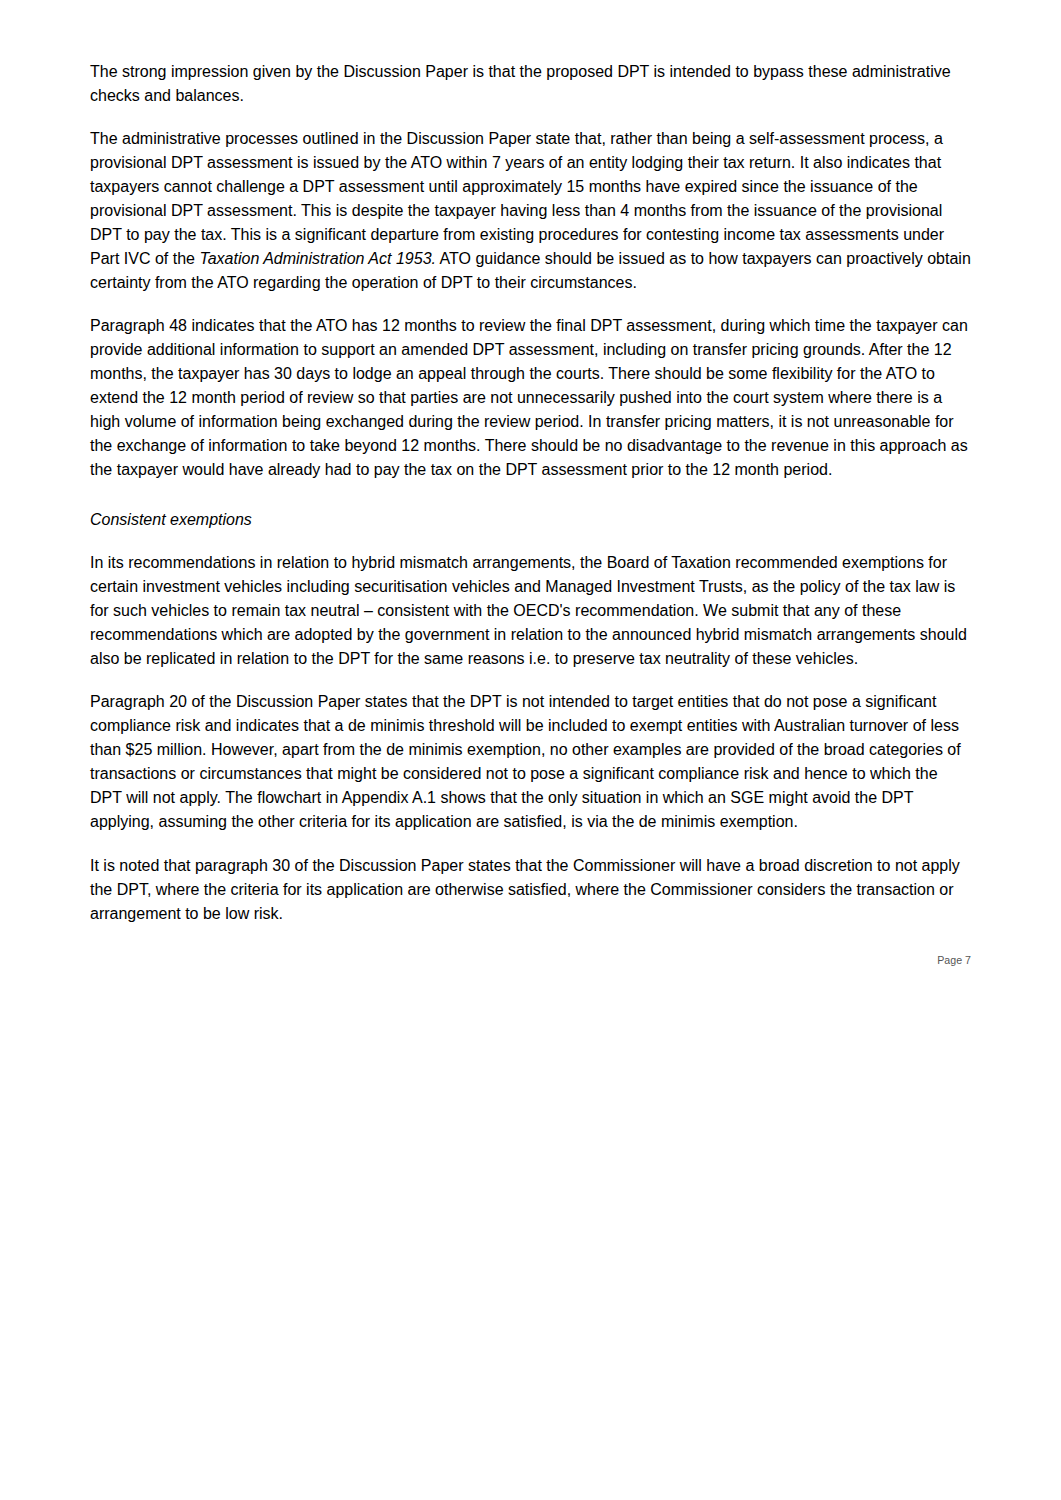The strong impression given by the Discussion Paper is that the proposed DPT is intended to bypass these administrative checks and balances.
The administrative processes outlined in the Discussion Paper state that, rather than being a self-assessment process, a provisional DPT assessment is issued by the ATO within 7 years of an entity lodging their tax return. It also indicates that taxpayers cannot challenge a DPT assessment until approximately 15 months have expired since the issuance of the provisional DPT assessment. This is despite the taxpayer having less than 4 months from the issuance of the provisional DPT to pay the tax. This is a significant departure from existing procedures for contesting income tax assessments under Part IVC of the Taxation Administration Act 1953. ATO guidance should be issued as to how taxpayers can proactively obtain certainty from the ATO regarding the operation of DPT to their circumstances.
Paragraph 48 indicates that the ATO has 12 months to review the final DPT assessment, during which time the taxpayer can provide additional information to support an amended DPT assessment, including on transfer pricing grounds. After the 12 months, the taxpayer has 30 days to lodge an appeal through the courts. There should be some flexibility for the ATO to extend the 12 month period of review so that parties are not unnecessarily pushed into the court system where there is a high volume of information being exchanged during the review period. In transfer pricing matters, it is not unreasonable for the exchange of information to take beyond 12 months. There should be no disadvantage to the revenue in this approach as the taxpayer would have already had to pay the tax on the DPT assessment prior to the 12 month period.
Consistent exemptions
In its recommendations in relation to hybrid mismatch arrangements, the Board of Taxation recommended exemptions for certain investment vehicles including securitisation vehicles and Managed Investment Trusts, as the policy of the tax law is for such vehicles to remain tax neutral – consistent with the OECD's recommendation. We submit that any of these recommendations which are adopted by the government in relation to the announced hybrid mismatch arrangements should also be replicated in relation to the DPT for the same reasons i.e. to preserve tax neutrality of these vehicles.
Paragraph 20 of the Discussion Paper states that the DPT is not intended to target entities that do not pose a significant compliance risk and indicates that a de minimis threshold will be included to exempt entities with Australian turnover of less than $25 million. However, apart from the de minimis exemption, no other examples are provided of the broad categories of transactions or circumstances that might be considered not to pose a significant compliance risk and hence to which the DPT will not apply. The flowchart in Appendix A.1 shows that the only situation in which an SGE might avoid the DPT applying, assuming the other criteria for its application are satisfied, is via the de minimis exemption.
It is noted that paragraph 30 of the Discussion Paper states that the Commissioner will have a broad discretion to not apply the DPT, where the criteria for its application are otherwise satisfied, where the Commissioner considers the transaction or arrangement to be low risk.
Page 7